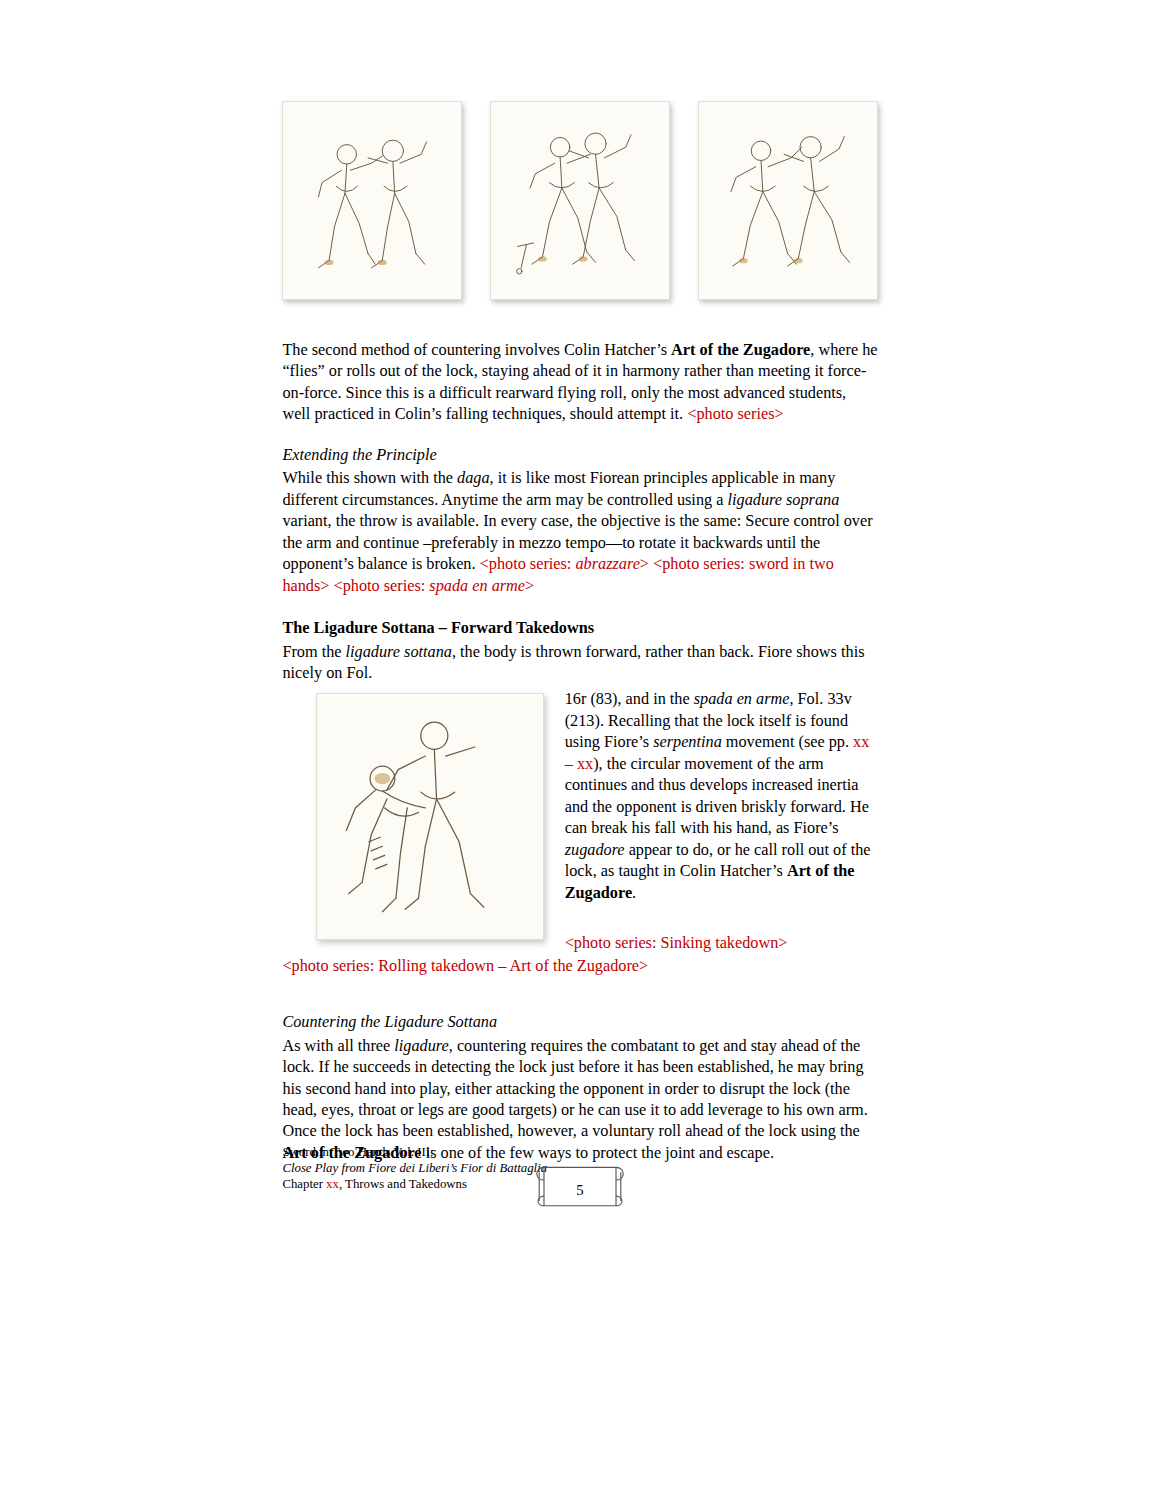The second method of countering involves Colin Hatcher’s Art of the Zugadore, where he “flies” or rolls out of the lock, staying ahead of it in harmony rather than meeting it force-on-force. Since this is a difficult rearward flying roll, only the most advanced students, well practiced in Colin’s falling techniques, should attempt it. <photo series>
Extending the Principle
While this shown with the daga, it is like most Fiorean principles applicable in many different circumstances. Anytime the arm may be controlled using a ligadure soprana variant, the throw is available. In every case, the objective is the same: Secure control over the arm and continue –preferably in mezzo tempo—to rotate it backwards until the opponent’s balance is broken. <photo series: abrazzare> <photo series: sword in two hands> <photo series: spada en arme>
The Ligadure Sottana – Forward Takedowns
From the ligadure sottana, the body is thrown forward, rather than back. Fiore shows this nicely on Fol.
16r (83), and in the spada en arme, Fol. 33v (213). Recalling that the lock itself is found using Fiore’s serpentina movement (see pp. xx – xx), the circular movement of the arm continues and thus develops increased inertia and the opponent is driven briskly forward. He can break his fall with his hand, as Fiore’s zugadore appear to do, or he call roll out of the lock, as taught in Colin Hatcher’s Art of the Zugadore.
<photo series: Sinking takedown>
<photo series: Rolling takedown – Art of the Zugadore>
Countering the Ligadure Sottana
As with all three ligadure, countering requires the combatant to get and stay ahead of the lock. If he succeeds in detecting the lock just before it has been established, he may bring his second hand into play, either attacking the opponent in order to disrupt the lock (the head, eyes, throat or legs are good targets) or he can use it to add leverage to his own arm. Once the lock has been established, however, a voluntary roll ahead of the lock using the Art of the Zugadore is one of the few ways to protect the joint and escape.
Sword in Two Hands Vol. III:
Close Play from Fiore dei Liberi’s Fior di Battaglia
Chapter xx, Throws and Takedowns
5